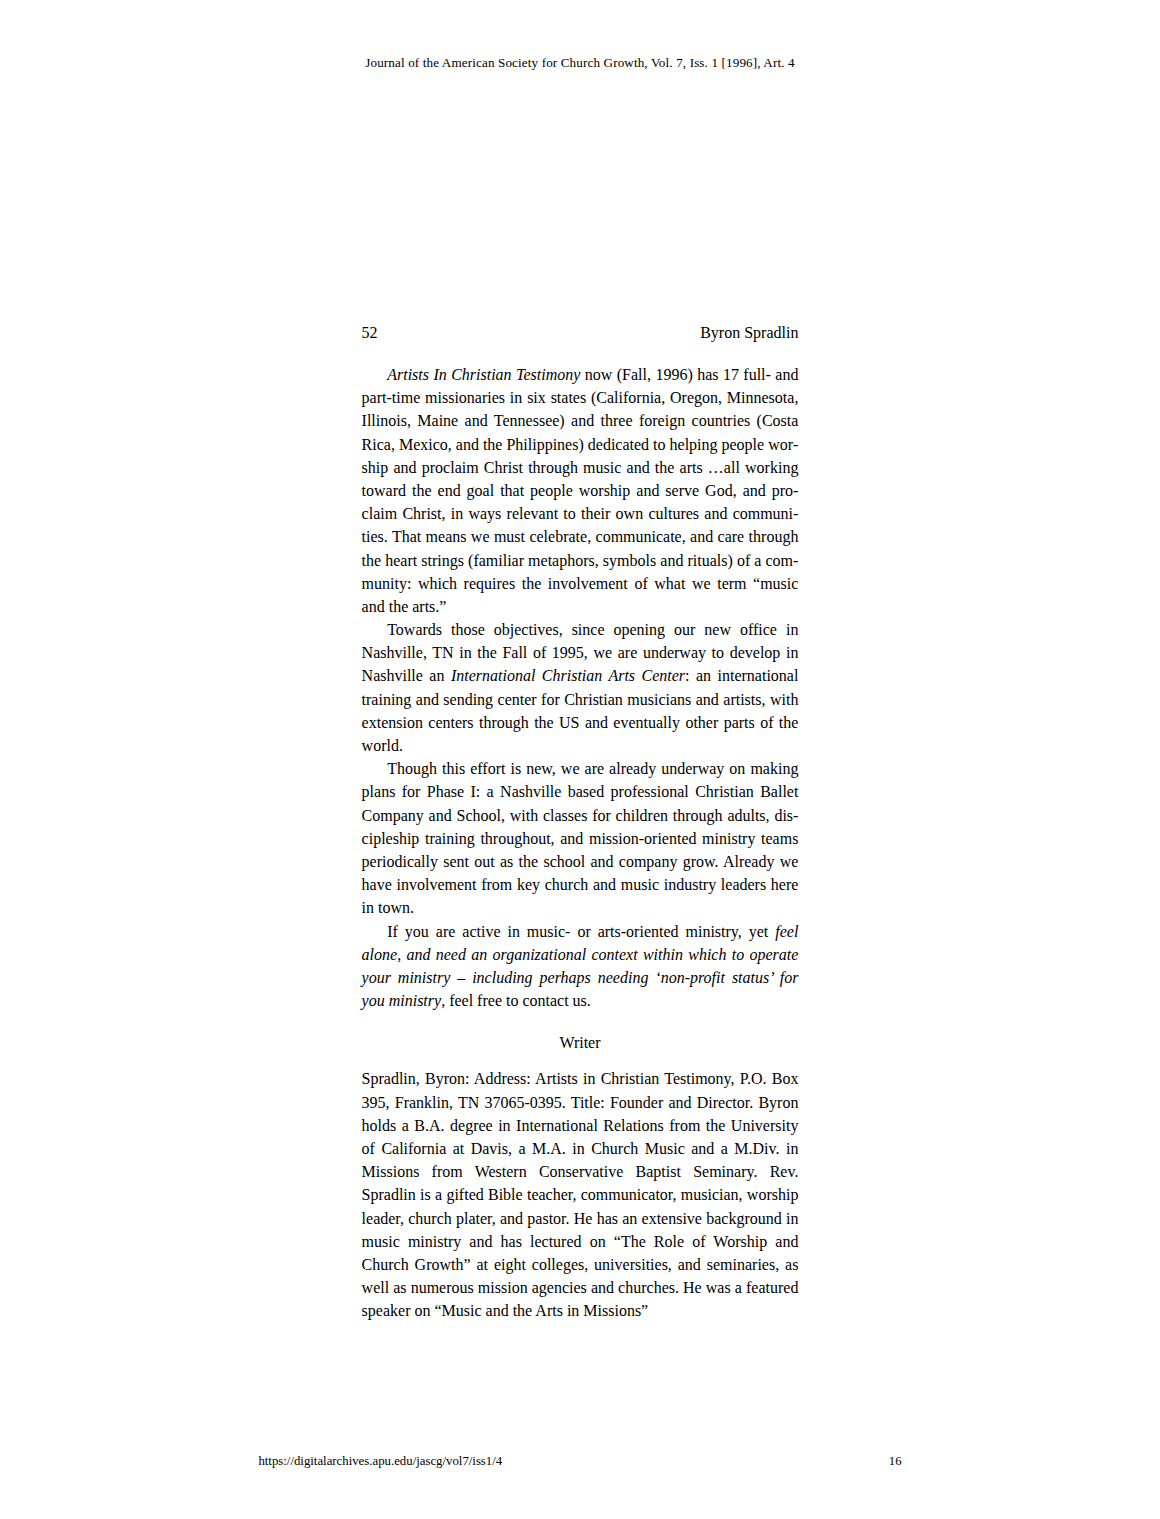Journal of the American Society for Church Growth, Vol. 7, Iss. 1 [1996], Art. 4
52 Byron Spradlin
Artists In Christian Testimony now (Fall, 1996) has 17 full- and part-time missionaries in six states (California, Oregon, Minnesota, Illinois, Maine and Tennessee) and three foreign countries (Costa Rica, Mexico, and the Philippines) dedicated to helping people worship and proclaim Christ through music and the arts …all working toward the end goal that people worship and serve God, and proclaim Christ, in ways relevant to their own cultures and communities. That means we must celebrate, communicate, and care through the heart strings (familiar metaphors, symbols and rituals) of a community: which requires the involvement of what we term “music and the arts.”
Towards those objectives, since opening our new office in Nashville, TN in the Fall of 1995, we are underway to develop in Nashville an International Christian Arts Center: an international training and sending center for Christian musicians and artists, with extension centers through the US and eventually other parts of the world.
Though this effort is new, we are already underway on making plans for Phase I: a Nashville based professional Christian Ballet Company and School, with classes for children through adults, discipleship training throughout, and mission-oriented ministry teams periodically sent out as the school and company grow. Already we have involvement from key church and music industry leaders here in town.
If you are active in music- or arts-oriented ministry, yet feel alone, and need an organizational context within which to operate your ministry – including perhaps needing ‘non-profit status’ for you ministry, feel free to contact us.
Writer
Spradlin, Byron: Address: Artists in Christian Testimony, P.O. Box 395, Franklin, TN 37065-0395. Title: Founder and Director. Byron holds a B.A. degree in International Relations from the University of California at Davis, a M.A. in Church Music and a M.Div. in Missions from Western Conservative Baptist Seminary. Rev. Spradlin is a gifted Bible teacher, communicator, musician, worship leader, church plater, and pastor. He has an extensive background in music ministry and has lectured on “The Role of Worship and Church Growth” at eight colleges, universities, and seminaries, as well as numerous mission agencies and churches. He was a featured speaker on “Music and the Arts in Missions”
https://digitalarchives.apu.edu/jascg/vol7/iss1/4 16